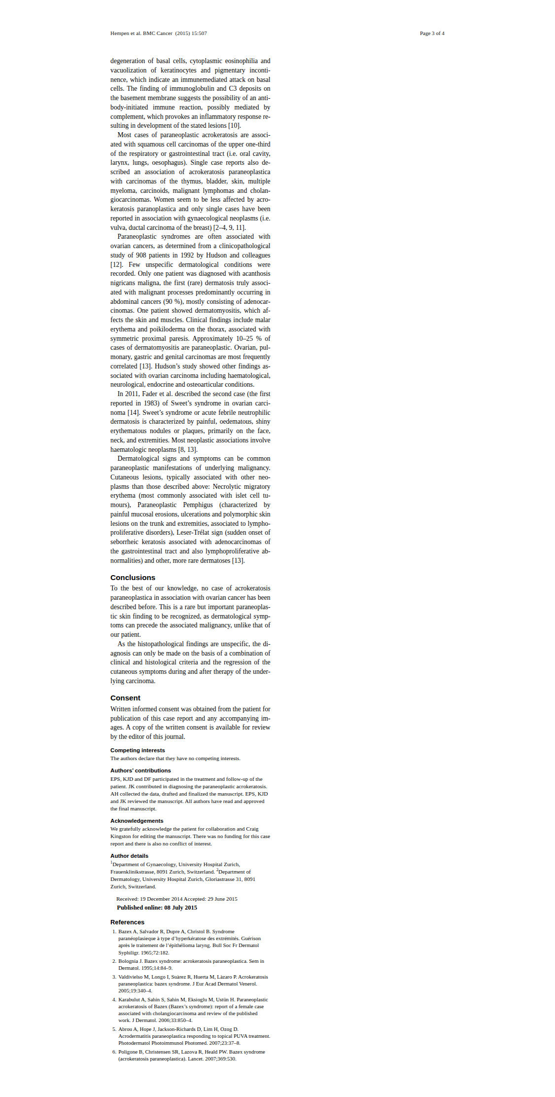Hempen et al. BMC Cancer (2015) 15:507
Page 3 of 4
degeneration of basal cells, cytoplasmic eosinophilia and vacuolization of keratinocytes and pigmentary incontinence, which indicate an immunemediated attack on basal cells. The finding of immunoglobulin and C3 deposits on the basement membrane suggests the possibility of an antibody-initiated immune reaction, possibly mediated by complement, which provokes an inflammatory response resulting in development of the stated lesions [10].
Most cases of paraneoplastic acrokeratosis are associated with squamous cell carcinomas of the upper one-third of the respiratory or gastrointestinal tract (i.e. oral cavity, larynx, lungs, oesophagus). Single case reports also described an association of acrokeratosis paraneoplastica with carcinomas of the thymus, bladder, skin, multiple myeloma, carcinoids, malignant lymphomas and cholangiocarcinomas. Women seem to be less affected by acrokeratosis paranoplastica and only single cases have been reported in association with gynaecological neoplasms (i.e. vulva, ductal carcinoma of the breast) [2–4, 9, 11].
Paraneoplastic syndromes are often associated with ovarian cancers, as determined from a clinicopathological study of 908 patients in 1992 by Hudson and colleagues [12]. Few unspecific dermatological conditions were recorded. Only one patient was diagnosed with acanthosis nigricans maligna, the first (rare) dermatosis truly associated with malignant processes predominantly occurring in abdominal cancers (90 %), mostly consisting of adenocarcinomas. One patient showed dermatomyositis, which affects the skin and muscles. Clinical findings include malar erythema and poikiloderma on the thorax, associated with symmetric proximal paresis. Approximately 10–25 % of cases of dermatomyositis are paraneoplastic. Ovarian, pulmonary, gastric and genital carcinomas are most frequently correlated [13]. Hudson’s study showed other findings associated with ovarian carcinoma including haematological, neurological, endocrine and osteoarticular conditions.
In 2011, Fader et al. described the second case (the first reported in 1983) of Sweet’s syndrome in ovarian carcinoma [14]. Sweet’s syndrome or acute febrile neutrophilic dermatosis is characterized by painful, oedematous, shiny erythematous nodules or plaques, primarily on the face, neck, and extremities. Most neoplastic associations involve haematologic neoplasms [8, 13].
Dermatological signs and symptoms can be common paraneoplastic manifestations of underlying malignancy. Cutaneous lesions, typically associated with other neoplasms than those described above: Necrolytic migratory erythema (most commonly associated with islet cell tumours), Paraneoplastic Pemphigus (characterized by painful mucosal erosions, ulcerations and polymorphic skin lesions on the trunk and extremities, associated to lymphoproliferative disorders), Leser-Trélat sign (sudden onset of seborrheic keratosis associated with adenocarcinomas of the gastrointestinal tract and also lymphoproliferative abnormalities) and other, more rare dermatoses [13].
Conclusions
To the best of our knowledge, no case of acrokeratosis paraneoplastica in association with ovarian cancer has been described before. This is a rare but important paraneoplastic skin finding to be recognized, as dermatological symptoms can precede the associated malignancy, unlike that of our patient.
As the histopathological findings are unspecific, the diagnosis can only be made on the basis of a combination of clinical and histological criteria and the regression of the cutaneous symptoms during and after therapy of the underlying carcinoma.
Consent
Written informed consent was obtained from the patient for publication of this case report and any accompanying images. A copy of the written consent is available for review by the editor of this journal.
Competing interests
The authors declare that they have no competing interests.
Authors’ contributions
EPS, KJD and DF participated in the treatment and follow-up of the patient. JK contributed in diagnosing the paraneoplastic acrokeratosis. AH collected the data, drafted and finalized the manuscript. EPS, KJD and JK reviewed the manuscript. All authors have read and approved the final manuscript.
Acknowledgements
We gratefully acknowledge the patient for collaboration and Craig Kingston for editing the manuscript. There was no funding for this case report and there is also no conflict of interest.
Author details
1Department of Gynaecology, University Hospital Zurich, Frauenklinikstrasse, 8091 Zurich, Switzerland. 2Department of Dermatology, University Hospital Zurich, Gloriastrasse 31, 8091 Zurich, Switzerland.
Received: 19 December 2014 Accepted: 29 June 2015
Published online: 08 July 2015
References
Bazex A, Salvador R, Dupre A, Christol B. Syndrome paranéoplasieque à type d’hyperkératose des extrémités. Guérison après le traitement de l’épithélioma laryng. Bull Soc Fr Dermatol Syphiligr. 1965;72:182.
Bolognia J. Bazex syndrome: acrokeratosis paraneoplastica. Sem in Dermatol. 1995;14:84–9.
Valdivielso M, Longo I, Suàrez R, Huerta M, Làzaro P. Acrokeratosis paraneoplastica: bazex syndrome. J Eur Acad Dermatol Venerol. 2005;19:340–4.
Karabulut A, Sahin S, Sahin M, Eksioglu M, Ustün H. Paraneoplastic acrokeratosis of Bazex (Bazex’s syndrome): report of a female case associated with cholangiocarcinoma and review of the published work. J Dermatol. 2006;33:850–4.
Abrou A, Hope J, Jackson-Richards D, Lim H, Ozog D. Acrodermatitis paraneoplastica responding to topical PUVA treatment. Photodermatol Photoimmunol Photomed. 2007;23:37–8.
Poligone B, Christensen SR, Lazova R, Heald PW. Bazex syndrome (acrokeratosis paraneoplastica). Lancet. 2007;369:530.